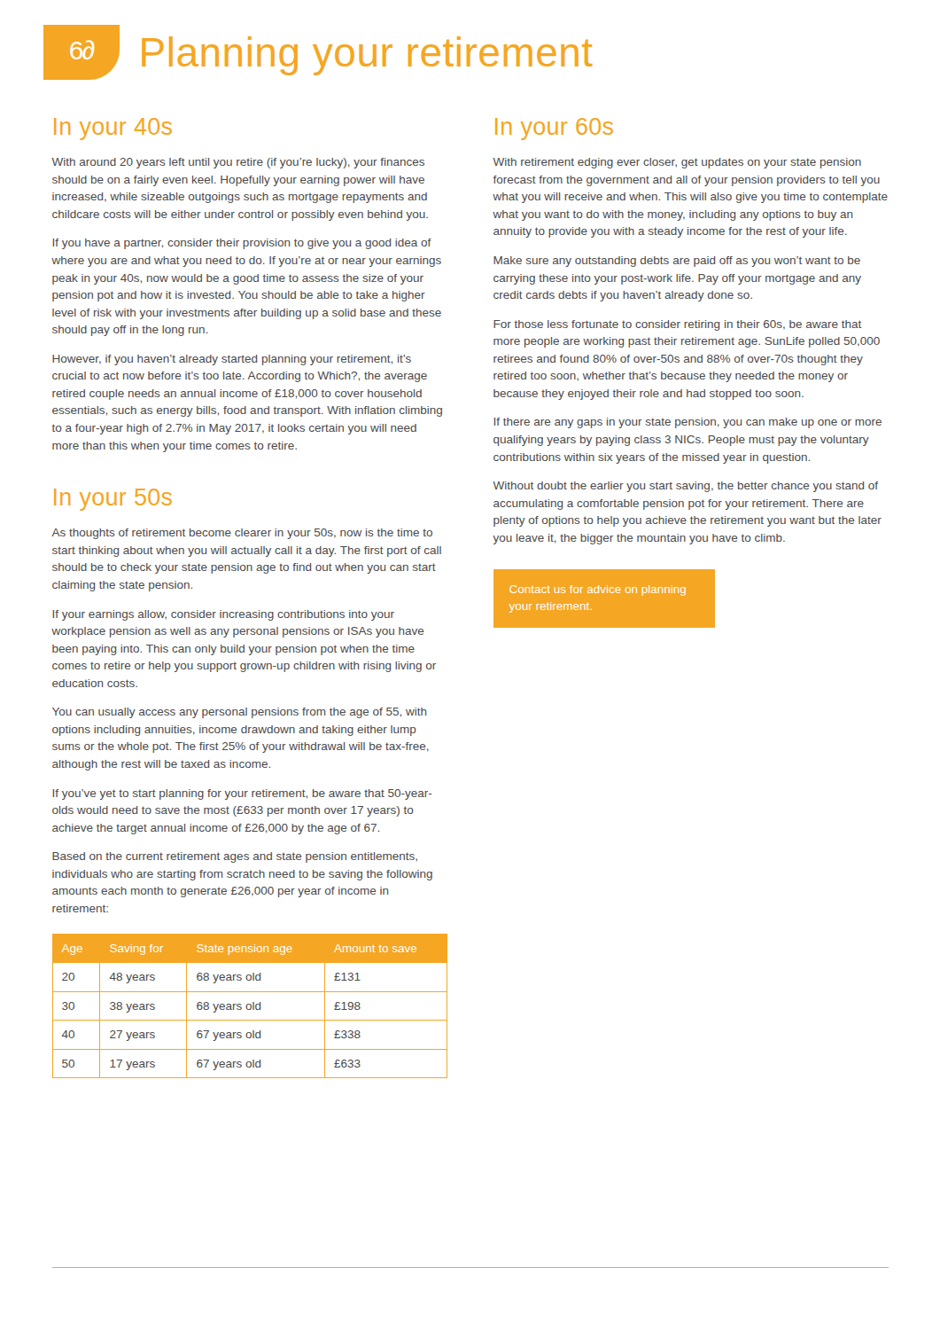6∂
Planning your retirement
In your 40s
With around 20 years left until you retire (if you’re lucky), your finances should be on a fairly even keel. Hopefully your earning power will have increased, while sizeable outgoings such as mortgage repayments and childcare costs will be either under control or possibly even behind you.
If you have a partner, consider their provision to give you a good idea of where you are and what you need to do. If you’re at or near your earnings peak in your 40s, now would be a good time to assess the size of your pension pot and how it is invested. You should be able to take a higher level of risk with your investments after building up a solid base and these should pay off in the long run.
However, if you haven’t already started planning your retirement, it’s crucial to act now before it’s too late. According to Which?, the average retired couple needs an annual income of £18,000 to cover household essentials, such as energy bills, food and transport. With inflation climbing to a four-year high of 2.7% in May 2017, it looks certain you will need more than this when your time comes to retire.
In your 50s
As thoughts of retirement become clearer in your 50s, now is the time to start thinking about when you will actually call it a day. The first port of call should be to check your state pension age to find out when you can start claiming the state pension.
If your earnings allow, consider increasing contributions into your workplace pension as well as any personal pensions or ISAs you have been paying into. This can only build your pension pot when the time comes to retire or help you support grown-up children with rising living or education costs.
You can usually access any personal pensions from the age of 55, with options including annuities, income drawdown and taking either lump sums or the whole pot. The first 25% of your withdrawal will be tax-free, although the rest will be taxed as income.
If you’ve yet to start planning for your retirement, be aware that 50-year-olds would need to save the most (£633 per month over 17 years) to achieve the target annual income of £26,000 by the age of 67.
Based on the current retirement ages and state pension entitlements, individuals who are starting from scratch need to be saving the following amounts each month to generate £26,000 per year of income in retirement:
| Age | Saving for | State pension age | Amount to save |
| --- | --- | --- | --- |
| 20 | 48 years | 68 years old | £131 |
| 30 | 38 years | 68 years old | £198 |
| 40 | 27 years | 67 years old | £338 |
| 50 | 17 years | 67 years old | £633 |
In your 60s
With retirement edging ever closer, get updates on your state pension forecast from the government and all of your pension providers to tell you what you will receive and when. This will also give you time to contemplate what you want to do with the money, including any options to buy an annuity to provide you with a steady income for the rest of your life.
Make sure any outstanding debts are paid off as you won’t want to be carrying these into your post-work life. Pay off your mortgage and any credit cards debts if you haven’t already done so.
For those less fortunate to consider retiring in their 60s, be aware that more people are working past their retirement age. SunLife polled 50,000 retirees and found 80% of over-50s and 88% of over-70s thought they retired too soon, whether that’s because they needed the money or because they enjoyed their role and had stopped too soon.
If there are any gaps in your state pension, you can make up one or more qualifying years by paying class 3 NICs. People must pay the voluntary contributions within six years of the missed year in question.
Without doubt the earlier you start saving, the better chance you stand of accumulating a comfortable pension pot for your retirement. There are plenty of options to help you achieve the retirement you want but the later you leave it, the bigger the mountain you have to climb.
Contact us for advice on planning your retirement.